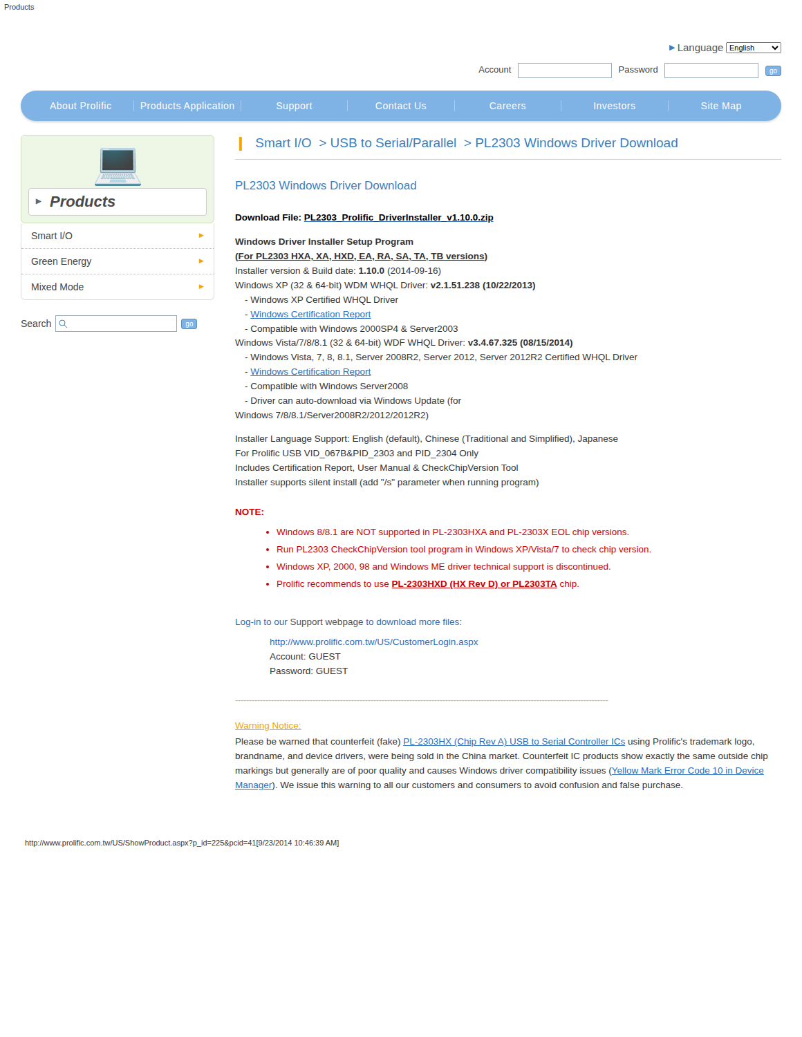Products
▶ Language English 中文 日本語
Account Password go
About Prolific Products Application Support Contact Us Careers Investors Site Map
💻
Products
Smart I/O
Green Energy
Mixed Mode
Search go
❙ Smart I/O > USB to Serial/Parallel > PL2303 Windows Driver Download
PL2303 Windows Driver Download
Download File: PL2303_Prolific_DriverInstaller_v1.10.0.zip
Windows Driver Installer Setup Program
(For PL2303 HXA, XA, HXD, EA, RA, SA, TA, TB versions)
Installer version & Build date: 1.10.0 (2014-09-16)
Windows XP (32 & 64-bit) WDM WHQL Driver: v2.1.51.238 (10/22/2013)
- Windows XP Certified WHQL Driver
- Windows Certification Report
- Compatible with Windows 2000SP4 & Server2003
Windows Vista/7/8/8.1 (32 & 64-bit) WDF WHQL Driver: v3.4.67.325 (08/15/2014)
- Windows Vista, 7, 8, 8.1, Server 2008R2, Server 2012, Server 2012R2 Certified WHQL Driver
- Windows Certification Report
- Compatible with Windows Server2008
- Driver can auto-download via Windows Update (for
Windows 7/8/8.1/Server2008R2/2012/2012R2)
Installer Language Support: English (default), Chinese (Traditional and Simplified), Japanese
For Prolific USB VID_067B&PID_2303 and PID_2304 Only
Includes Certification Report, User Manual & CheckChipVersion Tool
Installer supports silent install (add "/s" parameter when running program)
NOTE:
Windows 8/8.1 are NOT supported in PL-2303HXA and PL-2303X EOL chip versions.
Run PL2303 CheckChipVersion tool program in Windows XP/Vista/7 to check chip version.
Windows XP, 2000, 98 and Windows ME driver technical support is discontinued.
Prolific recommends to use PL-2303HXD (HX Rev D) or PL2303TA chip.
Log-in to our Support webpage to download more files:
http://www.prolific.com.tw/US/CustomerLogin.aspx
Account: GUEST
Password: GUEST
---------------------------------------------------------------------------------------------------------------------------------------
Warning Notice:
Please be warned that counterfeit (fake) PL-2303HX (Chip Rev A) USB to Serial Controller ICs using Prolific's trademark logo, brandname, and device drivers, were being sold in the China market. Counterfeit IC products show exactly the same outside chip markings but generally are of poor quality and causes Windows driver compatibility issues (Yellow Mark Error Code 10 in Device Manager). We issue this warning to all our customers and consumers to avoid confusion and false purchase.
http://www.prolific.com.tw/US/ShowProduct.aspx?p_id=225&pcid=41[9/23/2014 10:46:39 AM]